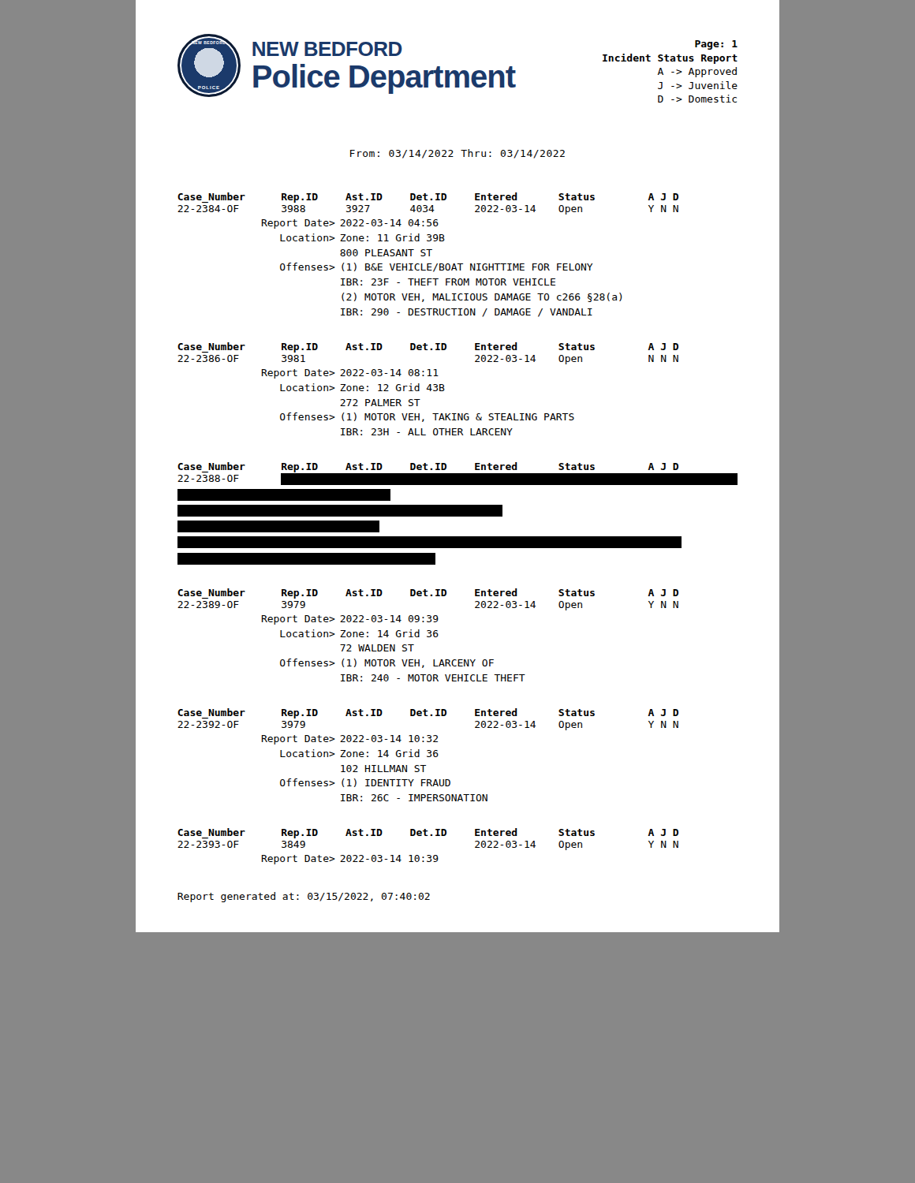NEW BEDFORD
Police Department
Page: 1 Incident Status Report A -> Approved J -> Juvenile D -> Domestic
From: 03/14/2022 Thru: 03/14/2022
| Case_Number | Rep.ID | Ast.ID | Det.ID | Entered | Status | A J D |
| --- | --- | --- | --- | --- | --- | --- |
| 22-2384-OF | 3988 | 3927 | 4034 | 2022-03-14 | Open | Y N N |
Report Date>
2022-03-14 04:56
Location>
Zone: 11 Grid 39B
800 PLEASANT ST
Offenses>
(1) B&E VEHICLE/BOAT NIGHTTIME FOR FELONY
IBR: 23F - THEFT FROM MOTOR VEHICLE
(2) MOTOR VEH, MALICIOUS DAMAGE TO c266 §28(a)
IBR: 290 - DESTRUCTION / DAMAGE / VANDALI
| Case_Number | Rep.ID | Ast.ID | Det.ID | Entered | Status | A J D |
| --- | --- | --- | --- | --- | --- | --- |
| 22-2386-OF | 3981 | | | 2022-03-14 | Open | N N N |
Report Date>
2022-03-14 08:11
Location>
Zone: 12 Grid 43B
272 PALMER ST
Offenses>
(1) MOTOR VEH, TAKING & STEALING PARTS
IBR: 23H - ALL OTHER LARCENY
| Case_Number | Rep.ID | Ast.ID | Det.ID | Entered | Status | A J D |
| --- | --- | --- | --- | --- | --- | --- |
| 22-2388-OF | |
| Case_Number | Rep.ID | Ast.ID | Det.ID | Entered | Status | A J D |
| --- | --- | --- | --- | --- | --- | --- |
| 22-2389-OF | 3979 | | | 2022-03-14 | Open | Y N N |
Report Date>
2022-03-14 09:39
Location>
Zone: 14 Grid 36
72 WALDEN ST
Offenses>
(1) MOTOR VEH, LARCENY OF
IBR: 240 - MOTOR VEHICLE THEFT
| Case_Number | Rep.ID | Ast.ID | Det.ID | Entered | Status | A J D |
| --- | --- | --- | --- | --- | --- | --- |
| 22-2392-OF | 3979 | | | 2022-03-14 | Open | Y N N |
Report Date>
2022-03-14 10:32
Location>
Zone: 14 Grid 36
102 HILLMAN ST
Offenses>
(1) IDENTITY FRAUD
IBR: 26C - IMPERSONATION
| Case_Number | Rep.ID | Ast.ID | Det.ID | Entered | Status | A J D |
| --- | --- | --- | --- | --- | --- | --- |
| 22-2393-OF | 3849 | | | 2022-03-14 | Open | Y N N |
Report Date>
2022-03-14 10:39
Report generated at: 03/15/2022, 07:40:02